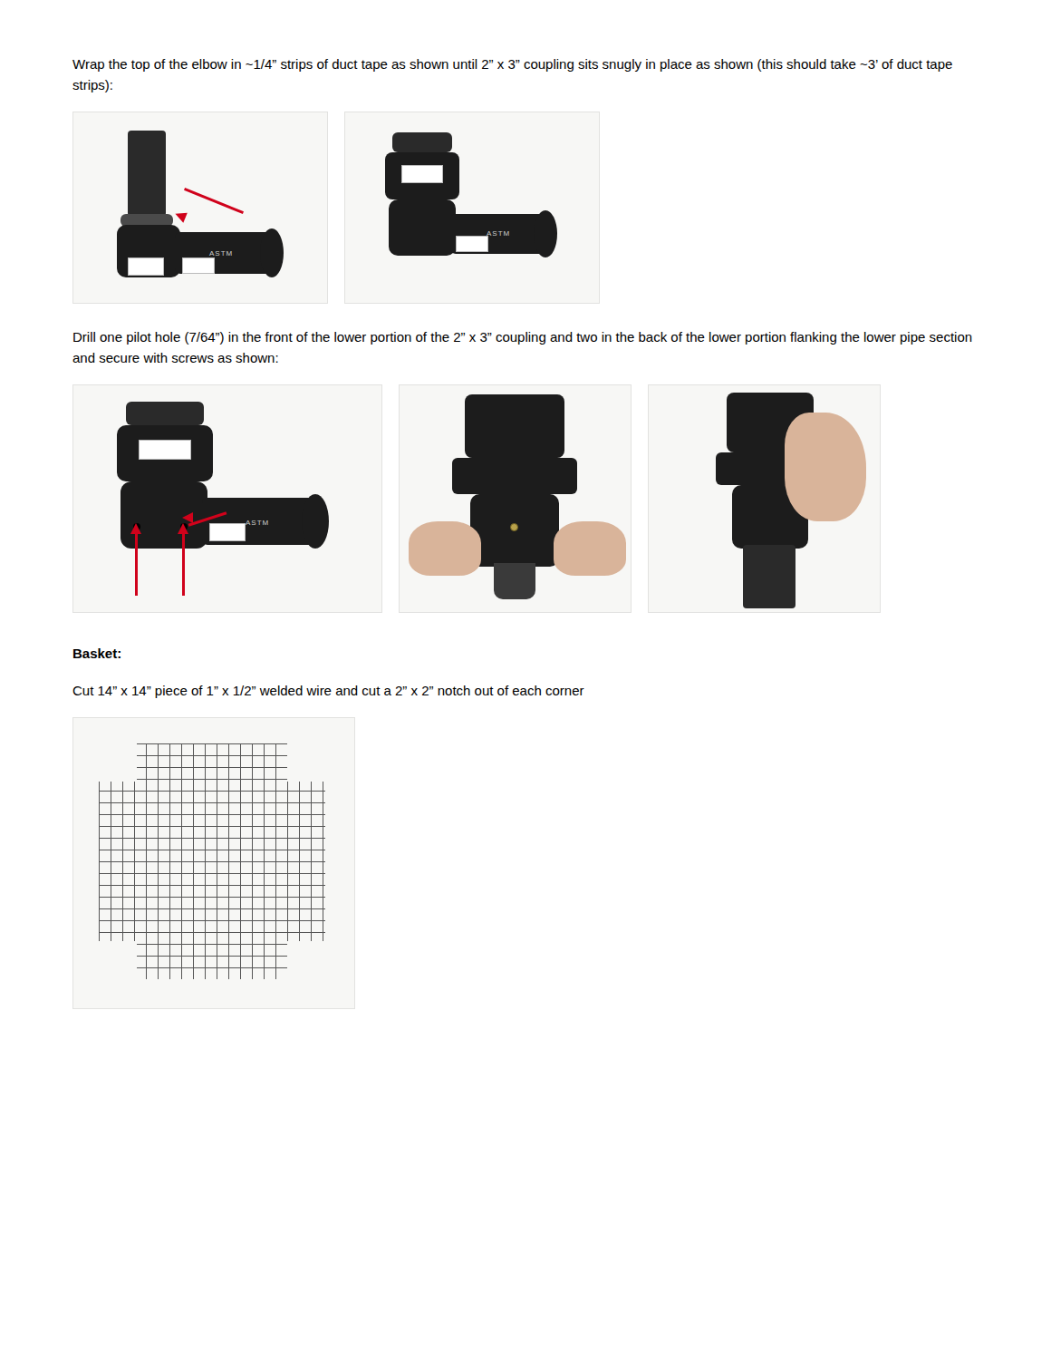Wrap the top of the elbow in ~1/4” strips of duct tape as shown until 2” x 3” coupling sits snugly in place as shown (this should take ~3’ of duct tape strips):
ASTM
ASTM
Drill one pilot hole (7/64”) in the front of the lower portion of the 2” x 3” coupling and two in the back of the lower portion flanking the lower pipe section and secure with screws as shown:
ASTM
Basket:
Cut 14” x 14” piece of 1” x 1/2” welded wire and cut a 2” x 2” notch out of each corner